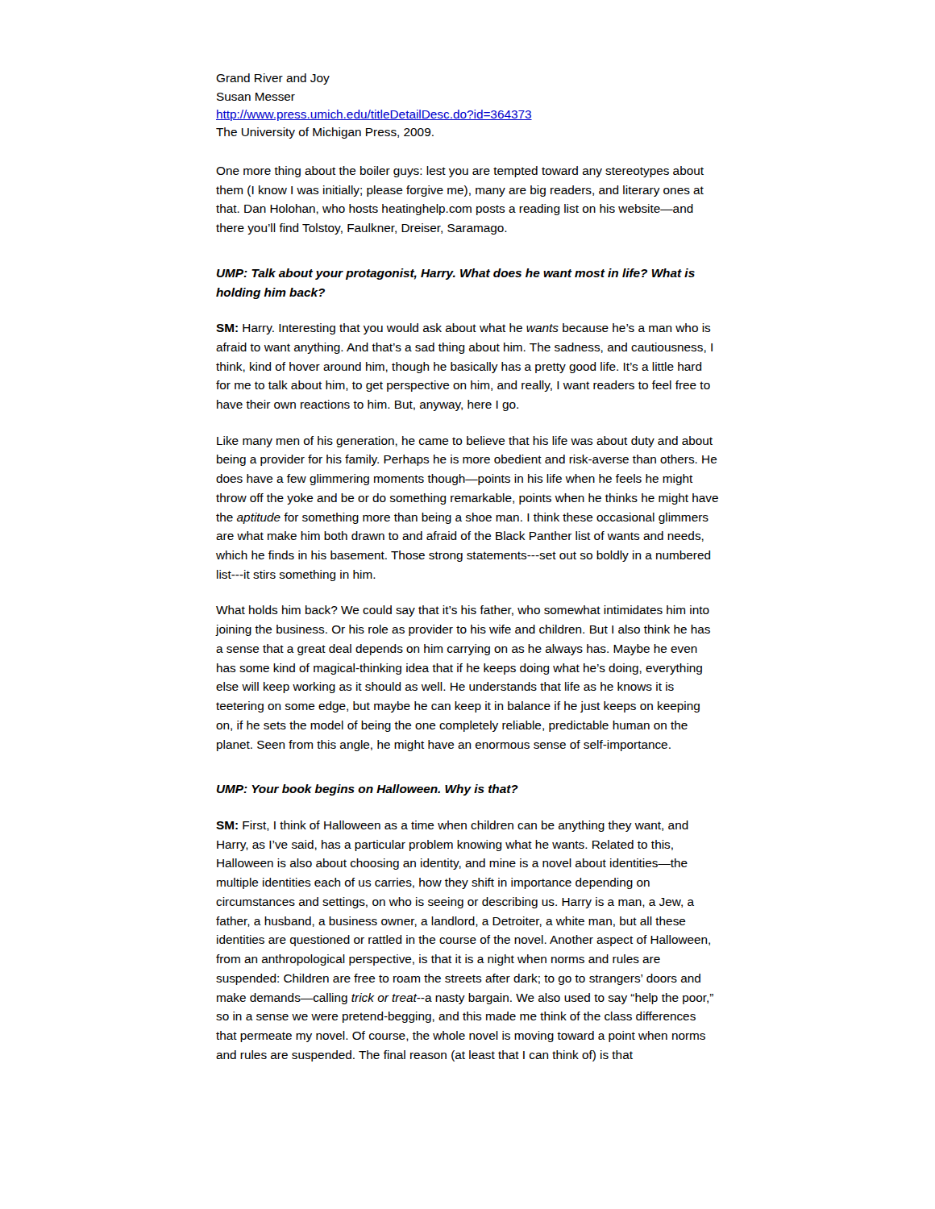Grand River and Joy
Susan Messer
http://www.press.umich.edu/titleDetailDesc.do?id=364373
The University of Michigan Press, 2009.
One more thing about the boiler guys: lest you are tempted toward any stereotypes about them (I know I was initially; please forgive me), many are big readers, and literary ones at that. Dan Holohan, who hosts heatinghelp.com posts a reading list on his website—and there you’ll find Tolstoy, Faulkner, Dreiser, Saramago.
UMP: Talk about your protagonist, Harry. What does he want most in life? What is holding him back?
SM: Harry. Interesting that you would ask about what he wants because he’s a man who is afraid to want anything. And that’s a sad thing about him. The sadness, and cautiousness, I think, kind of hover around him, though he basically has a pretty good life. It’s a little hard for me to talk about him, to get perspective on him, and really, I want readers to feel free to have their own reactions to him. But, anyway, here I go.
Like many men of his generation, he came to believe that his life was about duty and about being a provider for his family. Perhaps he is more obedient and risk-averse than others. He does have a few glimmering moments though—points in his life when he feels he might throw off the yoke and be or do something remarkable, points when he thinks he might have the aptitude for something more than being a shoe man. I think these occasional glimmers are what make him both drawn to and afraid of the Black Panther list of wants and needs, which he finds in his basement. Those strong statements---set out so boldly in a numbered list---it stirs something in him.
What holds him back? We could say that it’s his father, who somewhat intimidates him into joining the business. Or his role as provider to his wife and children. But I also think he has a sense that a great deal depends on him carrying on as he always has. Maybe he even has some kind of magical-thinking idea that if he keeps doing what he’s doing, everything else will keep working as it should as well. He understands that life as he knows it is teetering on some edge, but maybe he can keep it in balance if he just keeps on keeping on, if he sets the model of being the one completely reliable, predictable human on the planet. Seen from this angle, he might have an enormous sense of self-importance.
UMP: Your book begins on Halloween. Why is that?
SM: First, I think of Halloween as a time when children can be anything they want, and Harry, as I’ve said, has a particular problem knowing what he wants. Related to this, Halloween is also about choosing an identity, and mine is a novel about identities—the multiple identities each of us carries, how they shift in importance depending on circumstances and settings, on who is seeing or describing us. Harry is a man, a Jew, a father, a husband, a business owner, a landlord, a Detroiter, a white man, but all these identities are questioned or rattled in the course of the novel. Another aspect of Halloween, from an anthropological perspective, is that it is a night when norms and rules are suspended: Children are free to roam the streets after dark; to go to strangers’ doors and make demands—calling trick or treat--a nasty bargain. We also used to say “help the poor,” so in a sense we were pretend-begging, and this made me think of the class differences that permeate my novel. Of course, the whole novel is moving toward a point when norms and rules are suspended. The final reason (at least that I can think of) is that